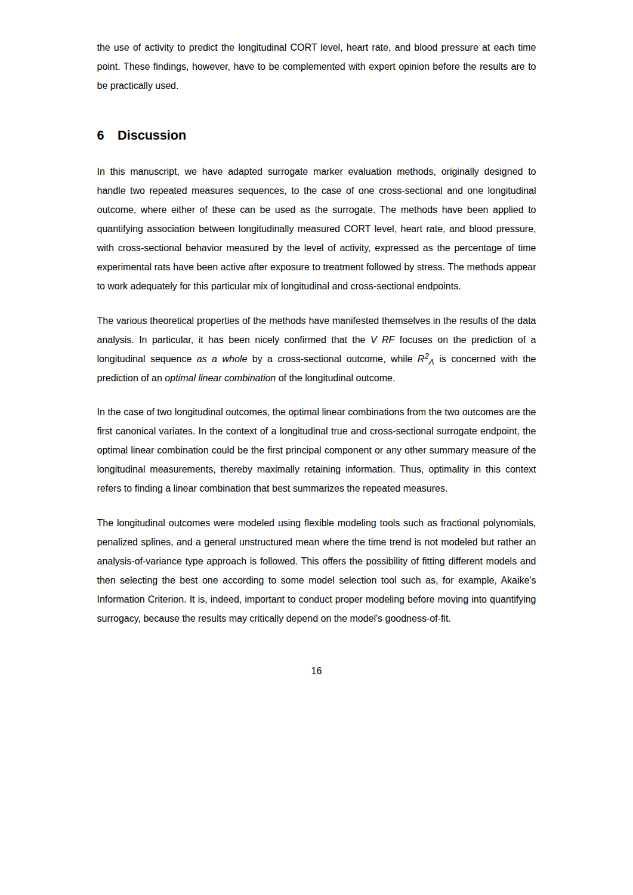the use of activity to predict the longitudinal CORT level, heart rate, and blood pressure at each time point. These findings, however, have to be complemented with expert opinion before the results are to be practically used.
6 Discussion
In this manuscript, we have adapted surrogate marker evaluation methods, originally designed to handle two repeated measures sequences, to the case of one cross-sectional and one longitudinal outcome, where either of these can be used as the surrogate. The methods have been applied to quantifying association between longitudinally measured CORT level, heart rate, and blood pressure, with cross-sectional behavior measured by the level of activity, expressed as the percentage of time experimental rats have been active after exposure to treatment followed by stress. The methods appear to work adequately for this particular mix of longitudinal and cross-sectional endpoints.
The various theoretical properties of the methods have manifested themselves in the results of the data analysis. In particular, it has been nicely confirmed that the V RF focuses on the prediction of a longitudinal sequence as a whole by a cross-sectional outcome, while R2Λ is concerned with the prediction of an optimal linear combination of the longitudinal outcome.
In the case of two longitudinal outcomes, the optimal linear combinations from the two outcomes are the first canonical variates. In the context of a longitudinal true and cross-sectional surrogate endpoint, the optimal linear combination could be the first principal component or any other summary measure of the longitudinal measurements, thereby maximally retaining information. Thus, optimality in this context refers to finding a linear combination that best summarizes the repeated measures.
The longitudinal outcomes were modeled using flexible modeling tools such as fractional polynomials, penalized splines, and a general unstructured mean where the time trend is not modeled but rather an analysis-of-variance type approach is followed. This offers the possibility of fitting different models and then selecting the best one according to some model selection tool such as, for example, Akaike's Information Criterion. It is, indeed, important to conduct proper modeling before moving into quantifying surrogacy, because the results may critically depend on the model's goodness-of-fit.
16